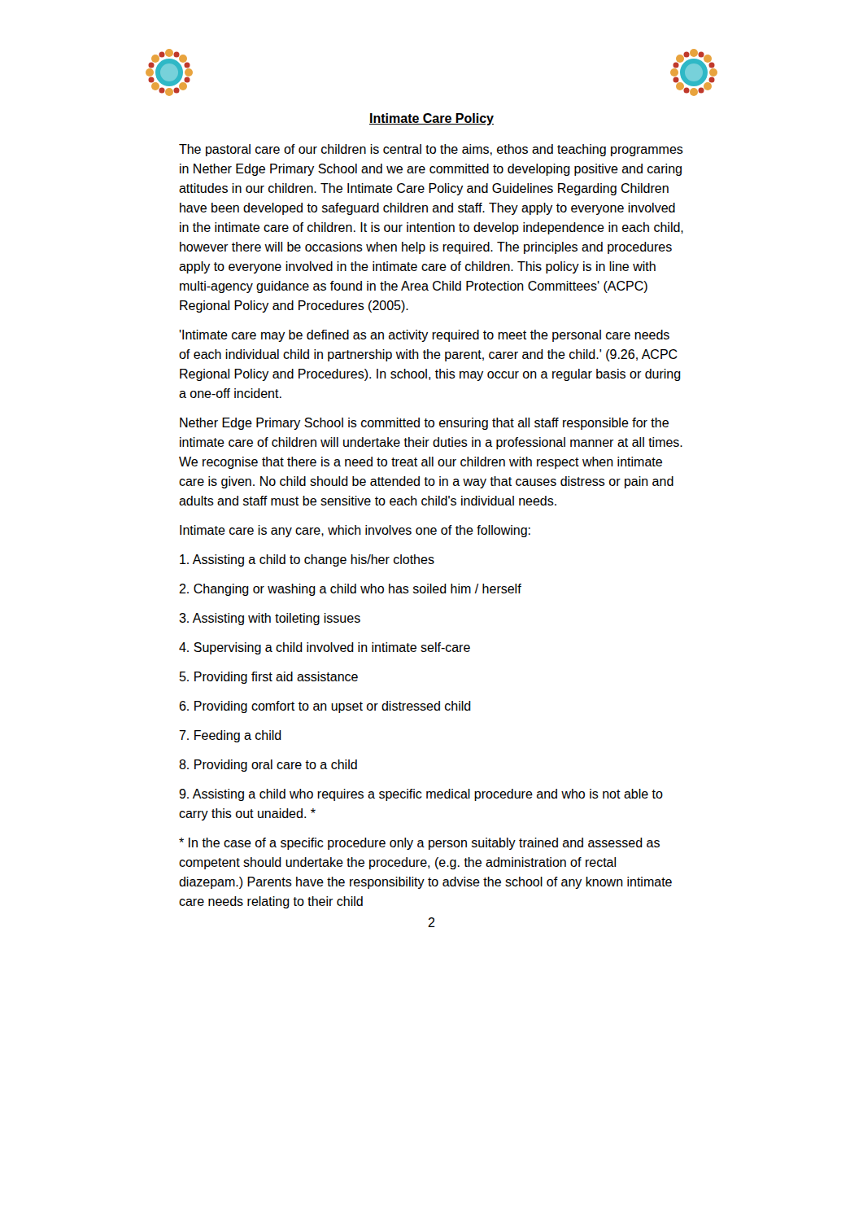Intimate Care Policy
The pastoral care of our children is central to the aims, ethos and teaching programmes in Nether Edge Primary School and we are committed to developing positive and caring attitudes in our children. The Intimate Care Policy and Guidelines Regarding Children have been developed to safeguard children and staff. They apply to everyone involved in the intimate care of children. It is our intention to develop independence in each child, however there will be occasions when help is required. The principles and procedures apply to everyone involved in the intimate care of children. This policy is in line with multi-agency guidance as found in the Area Child Protection Committees' (ACPC) Regional Policy and Procedures (2005).
'Intimate care may be defined as an activity required to meet the personal care needs of each individual child in partnership with the parent, carer and the child.' (9.26, ACPC Regional Policy and Procedures). In school, this may occur on a regular basis or during a one-off incident.
Nether Edge Primary School is committed to ensuring that all staff responsible for the intimate care of children will undertake their duties in a professional manner at all times. We recognise that there is a need to treat all our children with respect when intimate care is given. No child should be attended to in a way that causes distress or pain and adults and staff must be sensitive to each child's individual needs.
Intimate care is any care, which involves one of the following:
1. Assisting a child to change his/her clothes
2. Changing or washing a child who has soiled him / herself
3. Assisting with toileting issues
4. Supervising a child involved in intimate self-care
5. Providing first aid assistance
6. Providing comfort to an upset or distressed child
7. Feeding a child
8. Providing oral care to a child
9. Assisting a child who requires a specific medical procedure and who is not able to carry this out unaided. *
* In the case of a specific procedure only a person suitably trained and assessed as competent should undertake the procedure, (e.g. the administration of rectal diazepam.) Parents have the responsibility to advise the school of any known intimate care needs relating to their child
2